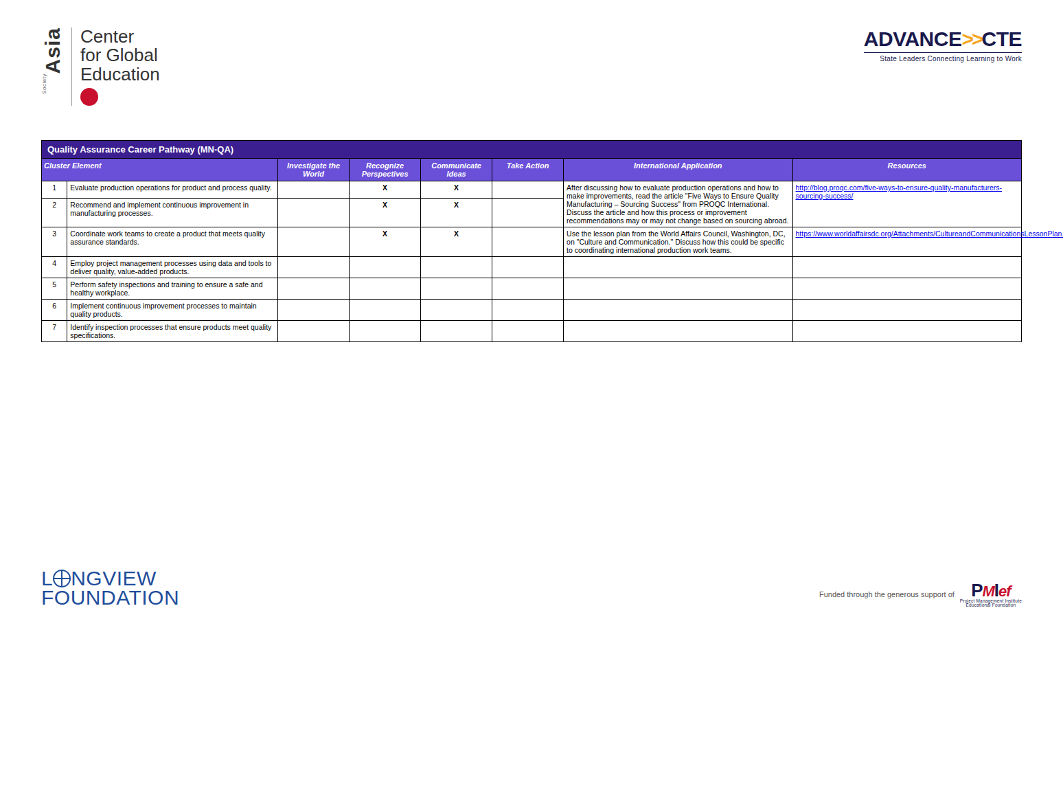Asia
Society
Center
for Global
Education
ADVANCE>>CTE
State Leaders Connecting Learning to Work
| Quality Assurance Career Pathway (MN-QA) |
| Cluster Element | Investigate the World | Recognize Perspectives | Communicate Ideas | Take Action | International Application | Resources |
| 1 | Evaluate production operations for product and process quality. | | X | X | | After discussing how to evaluate production operations and how to make improvements, read the article "Five Ways to Ensure Quality Manufacturing – Sourcing Success" from PROQC International. Discuss the article and how this process or improvement recommendations may or may not change based on sourcing abroad. | http://blog.proqc.com/five-ways-to-ensure-quality-manufacturers-sourcing-success/ |
| 2 | Recommend and implement continuous improvement in manufacturing processes. | | X | X | |
| 3 | Coordinate work teams to create a product that meets quality assurance standards. | | X | X | | Use the lesson plan from the World Affairs Council, Washington, DC, on "Culture and Communication." Discuss how this could be specific to coordinating international production work teams. | https://www.worldaffairsdc.org/Attachments/CultureandCommunicationsLessonPlan.pdf |
| 4 | Employ project management processes using data and tools to deliver quality, value-added products. | | | | | | |
| 5 | Perform safety inspections and training to ensure a safe and healthy workplace. | | | | | | |
| 6 | Implement continuous improvement processes to maintain quality products. | | | | | | |
| 7 | Identify inspection processes that ensure products meet quality specifications. | | | | | | |
L NGVIEW
FOUNDATION
Funded through the generous support of
PMIef
Project Management Institute
Educational Foundation